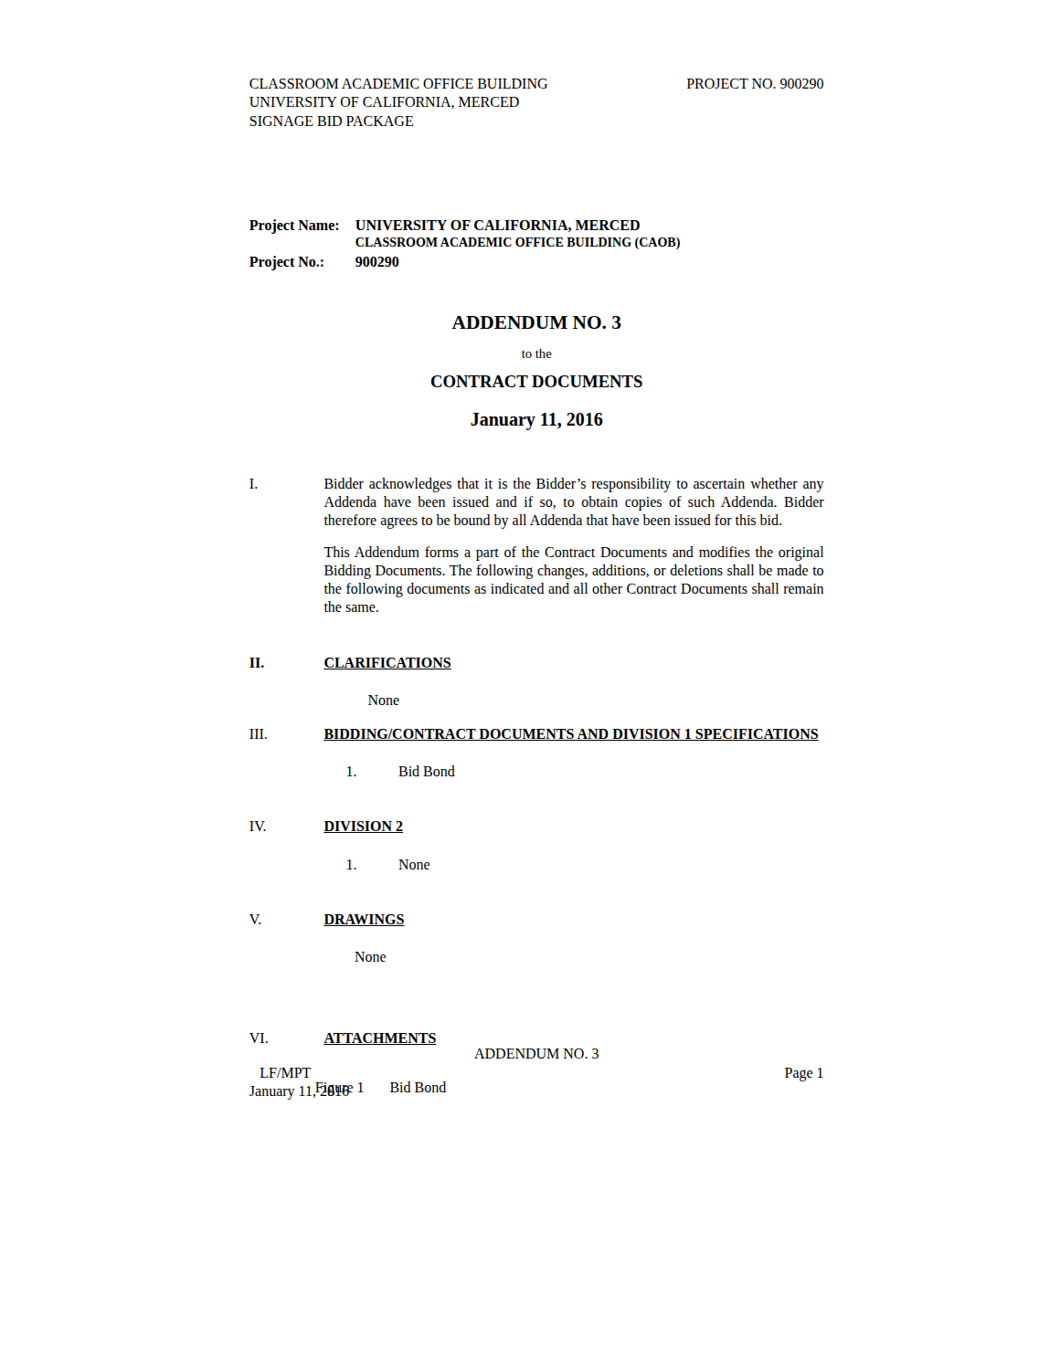| CLASSROOM ACADEMIC OFFICE BUILDING | PROJECT NO. 900290 |
| UNIVERSITY OF CALIFORNIA, MERCED | |
| SIGNAGE BID PACKAGE | |
| Project Name: | UNIVERSITY OF CALIFORNIA, MERCED |
| | CLASSROOM ACADEMIC OFFICE BUILDING (CAOB) |
| Project No.: | 900290 |
ADDENDUM NO. 3
to the
CONTRACT DOCUMENTS
January 11, 2016
| I. | Bidder acknowledges that it is the Bidder’s responsibility to ascertain whether any Addenda have been issued and if so, to obtain copies of such Addenda. Bidder therefore agrees to be bound by all Addenda that have been issued for this bid. This Addendum forms a part of the Contract Documents and modifies the original Bidding Documents. The following changes, additions, or deletions shall be made to the following documents as indicated and all other Contract Documents shall remain the same. |
| II. | CLARIFICATIONS |
None
| III. | BIDDING/CONTRACT DOCUMENTS AND DIVISION 1 SPECIFICATIONS |
| 1. | Bid Bond |
| IV. | DIVISION 2 |
| 1. | None |
| V. | DRAWINGS |
None
| VI. | ATTACHMENTS |
Figure 1 Bid Bond
ADDENDUM NO. 3
| LF/MPT | Page 1 |
| January 11, 2016 | |